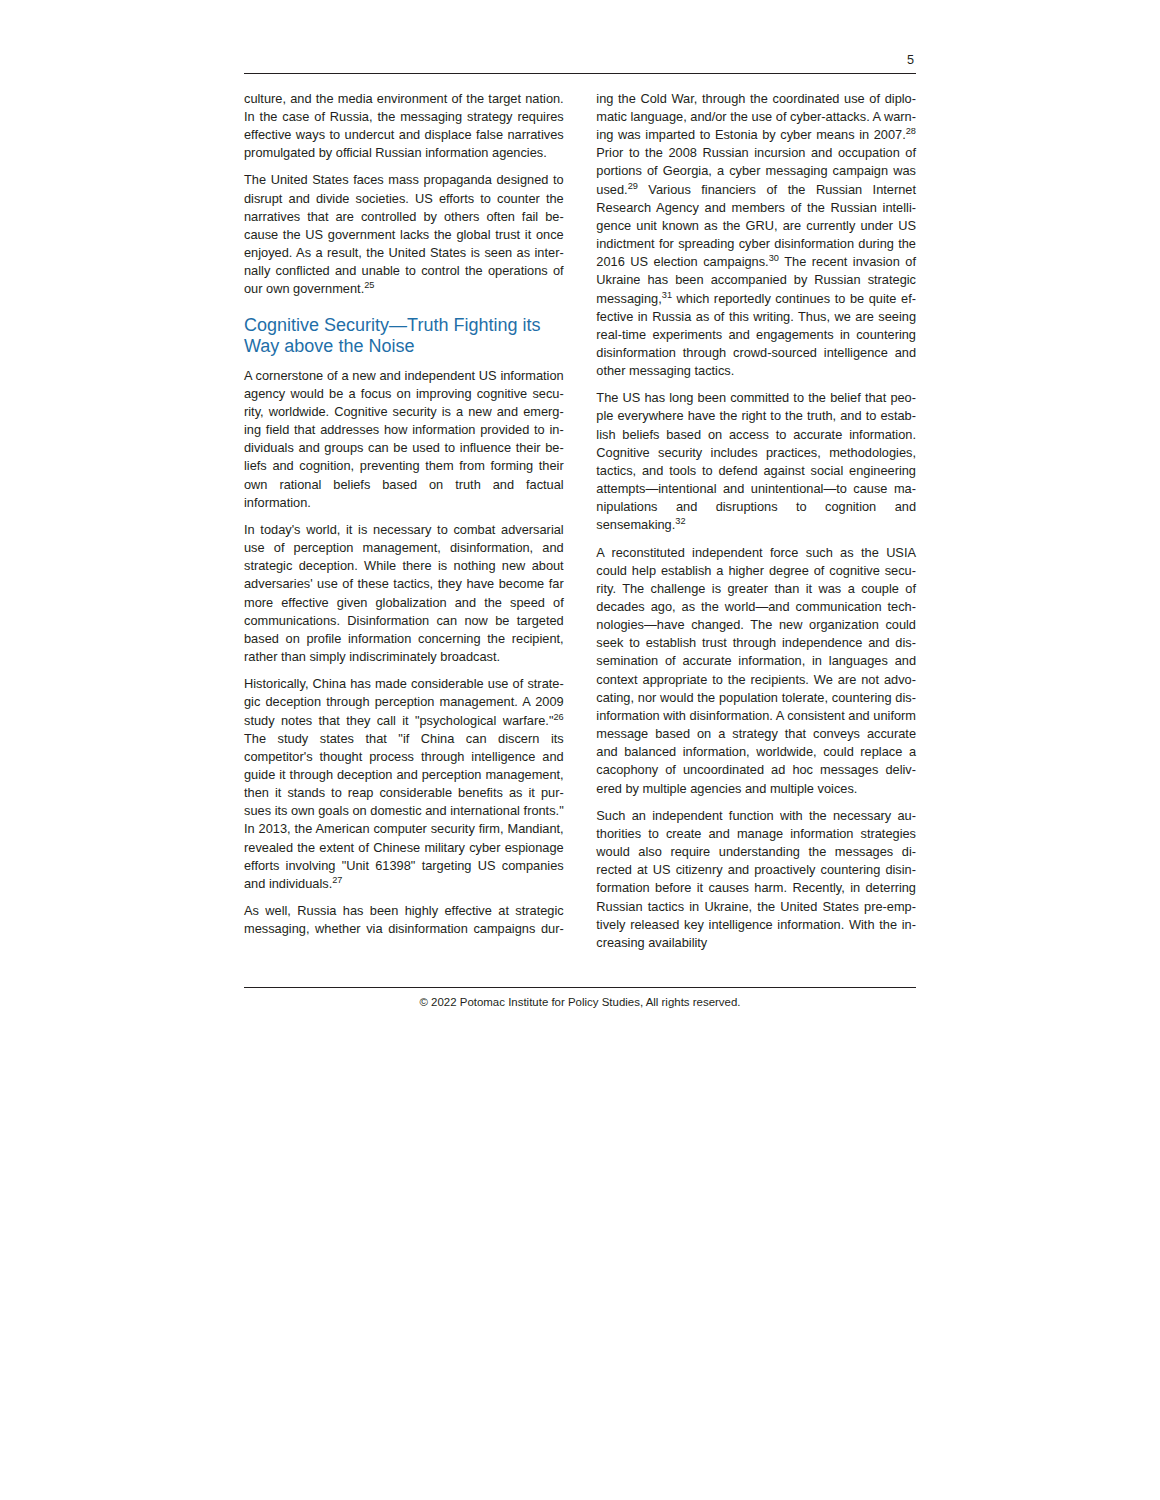5
culture, and the media environment of the target nation. In the case of Russia, the messaging strategy requires effective ways to undercut and displace false narratives promulgated by official Russian information agencies.
The United States faces mass propaganda designed to disrupt and divide societies. US efforts to counter the narratives that are controlled by others often fail because the US government lacks the global trust it once enjoyed. As a result, the United States is seen as internally conflicted and unable to control the operations of our own government.25
Cognitive Security—Truth Fighting its Way above the Noise
A cornerstone of a new and independent US information agency would be a focus on improving cognitive security, worldwide. Cognitive security is a new and emerging field that addresses how information provided to individuals and groups can be used to influence their beliefs and cognition, preventing them from forming their own rational beliefs based on truth and factual information.
In today's world, it is necessary to combat adversarial use of perception management, disinformation, and strategic deception. While there is nothing new about adversaries' use of these tactics, they have become far more effective given globalization and the speed of communications. Disinformation can now be targeted based on profile information concerning the recipient, rather than simply indiscriminately broadcast.
Historically, China has made considerable use of strategic deception through perception management. A 2009 study notes that they call it "psychological warfare."26 The study states that "if China can discern its competitor's thought process through intelligence and guide it through deception and perception management, then it stands to reap considerable benefits as it pursues its own goals on domestic and international fronts." In 2013, the American computer security firm, Mandiant, revealed the extent of Chinese military cyber espionage efforts involving "Unit 61398" targeting US companies and individuals.27
As well, Russia has been highly effective at strategic messaging, whether via disinformation campaigns during the Cold War, through the coordinated use of diplomatic language, and/or the use of cyber-attacks. A warning was imparted to Estonia by cyber means in 2007.28 Prior to the 2008 Russian incursion and occupation of portions of Georgia, a cyber messaging campaign was used.29 Various financiers of the Russian Internet Research Agency and members of the Russian intelligence unit known as the GRU, are currently under US indictment for spreading cyber disinformation during the 2016 US election campaigns.30 The recent invasion of Ukraine has been accompanied by Russian strategic messaging,31 which reportedly continues to be quite effective in Russia as of this writing. Thus, we are seeing real-time experiments and engagements in countering disinformation through crowd-sourced intelligence and other messaging tactics.
The US has long been committed to the belief that people everywhere have the right to the truth, and to establish beliefs based on access to accurate information. Cognitive security includes practices, methodologies, tactics, and tools to defend against social engineering attempts—intentional and unintentional—to cause manipulations and disruptions to cognition and sensemaking.32
A reconstituted independent force such as the USIA could help establish a higher degree of cognitive security. The challenge is greater than it was a couple of decades ago, as the world—and communication technologies—have changed. The new organization could seek to establish trust through independence and dissemination of accurate information, in languages and context appropriate to the recipients. We are not advocating, nor would the population tolerate, countering disinformation with disinformation. A consistent and uniform message based on a strategy that conveys accurate and balanced information, worldwide, could replace a cacophony of uncoordinated ad hoc messages delivered by multiple agencies and multiple voices.
Such an independent function with the necessary authorities to create and manage information strategies would also require understanding the messages directed at US citizenry and proactively countering disinformation before it causes harm. Recently, in deterring Russian tactics in Ukraine, the United States pre-emptively released key intelligence information. With the increasing availability
© 2022 Potomac Institute for Policy Studies, All rights reserved.